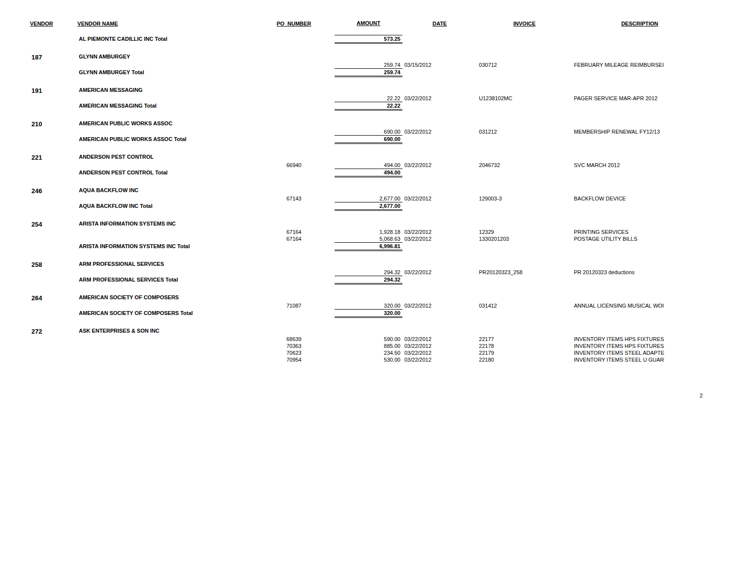| VENDOR | VENDOR NAME | PO_NUMBER | AMOUNT | DATE | INVOICE | DESCRIPTION |
| --- | --- | --- | --- | --- | --- | --- |
| | AL PIEMONTE CADILLIC INC Total | | 573.25 | | | |
| 187 | GLYNN AMBURGEY | | | | | |
| | | | 259.74 | 03/15/2012 | 030712 | FEBRUARY MILEAGE REIMBURSEI |
| | GLYNN AMBURGEY Total | | 259.74 | | | |
| 191 | AMERICAN MESSAGING | | | | | |
| | | | 22.22 | 03/22/2012 | U1238102MC | PAGER SERVICE MAR-APR 2012 |
| | AMERICAN MESSAGING Total | | 22.22 | | | |
| 210 | AMERICAN PUBLIC WORKS ASSOC | | | | | |
| | | | 690.00 | 03/22/2012 | 031212 | MEMBERSHIP RENEWAL FY12/13 |
| | AMERICAN PUBLIC WORKS ASSOC Total | | 690.00 | | | |
| 221 | ANDERSON PEST CONTROL | | | | | |
| | | 66940 | 494.00 | 03/22/2012 | 2046732 | SVC MARCH 2012 |
| | ANDERSON PEST CONTROL Total | | 494.00 | | | |
| 246 | AQUA BACKFLOW INC | | | | | |
| | | 67143 | 2,677.00 | 03/22/2012 | 129003-3 | BACKFLOW DEVICE |
| | AQUA BACKFLOW INC Total | | 2,677.00 | | | |
| 254 | ARISTA INFORMATION SYSTEMS INC | | | | | |
| | | 67164 | 1,928.18 | 03/22/2012 | 12329 | PRINTING SERVICES |
| | | 67164 | 5,068.63 | 03/22/2012 | 1330201203 | POSTAGE UTILITY BILLS |
| | ARISTA INFORMATION SYSTEMS INC Total | | 6,996.81 | | | |
| 258 | ARM PROFESSIONAL SERVICES | | | | | |
| | | | 294.32 | 03/22/2012 | PR20120323_258 | PR 20120323 deductions |
| | ARM PROFESSIONAL SERVICES Total | | 294.32 | | | |
| 264 | AMERICAN SOCIETY OF COMPOSERS | | | | | |
| | | 71087 | 320.00 | 03/22/2012 | 031412 | ANNUAL LICENSING MUSICAL WOI |
| | AMERICAN SOCIETY OF COMPOSERS Total | | 320.00 | | | |
| 272 | ASK ENTERPRISES & SON INC | | | | | |
| | | 68639 | 590.00 | 03/22/2012 | 22177 | INVENTORY ITEMS HPS FIXTURES |
| | | 70363 | 885.00 | 03/22/2012 | 22178 | INVENTORY ITEMS HPS FIXTURES |
| | | 70623 | 234.50 | 03/22/2012 | 22179 | INVENTORY ITEMS STEEL ADAPTE |
| | | 70954 | 530.00 | 03/22/2012 | 22180 | INVENTORY ITEMS STEEL U GUAR |
2